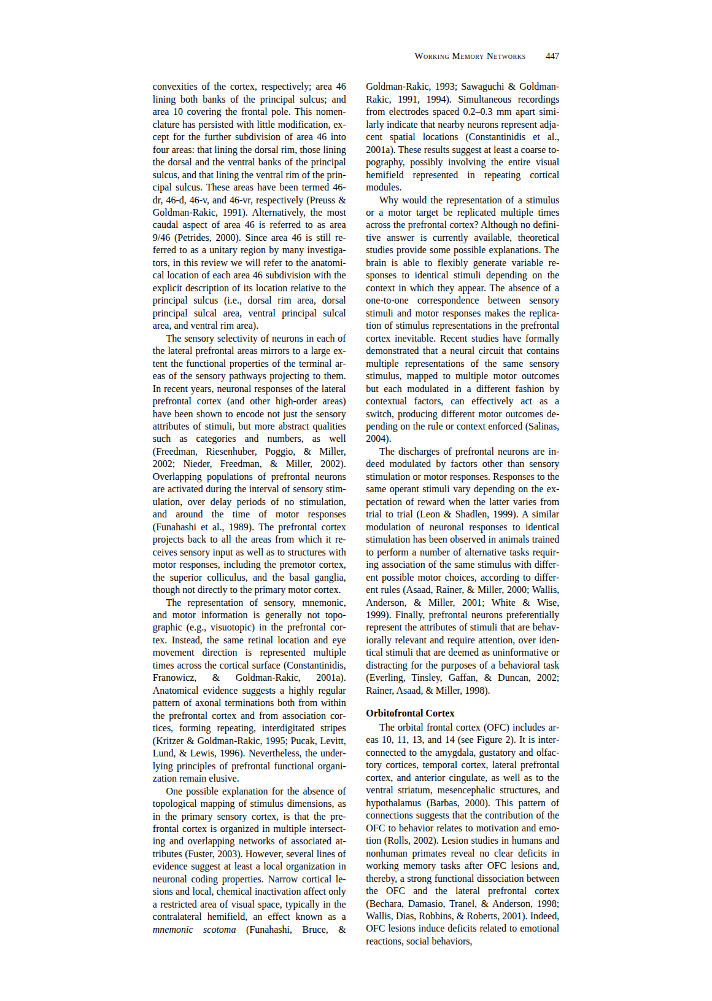Working Memory Networks 447
convexities of the cortex, respectively; area 46 lining both banks of the principal sulcus; and area 10 covering the frontal pole. This nomenclature has persisted with little modification, except for the further subdivision of area 46 into four areas: that lining the dorsal rim, those lining the dorsal and the ventral banks of the principal sulcus, and that lining the ventral rim of the principal sulcus. These areas have been termed 46-dr, 46-d, 46-v, and 46-vr, respectively (Preuss & Goldman-Rakic, 1991). Alternatively, the most caudal aspect of area 46 is referred to as area 9/46 (Petrides, 2000). Since area 46 is still referred to as a unitary region by many investigators, in this review we will refer to the anatomical location of each area 46 subdivision with the explicit description of its location relative to the principal sulcus (i.e., dorsal rim area, dorsal principal sulcal area, ventral principal sulcal area, and ventral rim area).
The sensory selectivity of neurons in each of the lateral prefrontal areas mirrors to a large extent the functional properties of the terminal areas of the sensory pathways projecting to them. In recent years, neuronal responses of the lateral prefrontal cortex (and other high-order areas) have been shown to encode not just the sensory attributes of stimuli, but more abstract qualities such as categories and numbers, as well (Freedman, Riesenhuber, Poggio, & Miller, 2002; Nieder, Freedman, & Miller, 2002). Overlapping populations of prefrontal neurons are activated during the interval of sensory stimulation, over delay periods of no stimulation, and around the time of motor responses (Funahashi et al., 1989). The prefrontal cortex projects back to all the areas from which it receives sensory input as well as to structures with motor responses, including the premotor cortex, the superior colliculus, and the basal ganglia, though not directly to the primary motor cortex.
The representation of sensory, mnemonic, and motor information is generally not topographic (e.g., visuotopic) in the prefrontal cortex. Instead, the same retinal location and eye movement direction is represented multiple times across the cortical surface (Constantinidis, Franowicz, & Goldman-Rakic, 2001a). Anatomical evidence suggests a highly regular pattern of axonal terminations both from within the prefrontal cortex and from association cortices, forming repeating, interdigitated stripes (Kritzer & Goldman-Rakic, 1995; Pucak, Levitt, Lund, & Lewis, 1996). Nevertheless, the underlying principles of prefrontal functional organization remain elusive.
One possible explanation for the absence of topological mapping of stimulus dimensions, as in the primary sensory cortex, is that the prefrontal cortex is organized in multiple intersecting and overlapping networks of associated attributes (Fuster, 2003). However, several lines of evidence suggest at least a local organization in neuronal coding properties. Narrow cortical lesions and local, chemical inactivation affect only a restricted area of visual space, typically in the contralateral hemifield, an effect known as a mnemonic scotoma (Funahashi, Bruce, & Goldman-Rakic, 1993; Sawaguchi & Goldman-Rakic, 1991, 1994). Simultaneous recordings from electrodes spaced 0.2–0.3 mm apart similarly indicate that nearby neurons represent adjacent spatial locations (Constantinidis et al., 2001a). These results suggest at least a coarse topography, possibly involving the entire visual hemifield represented in repeating cortical modules.
Why would the representation of a stimulus or a motor target be replicated multiple times across the prefrontal cortex? Although no definitive answer is currently available, theoretical studies provide some possible explanations. The brain is able to flexibly generate variable responses to identical stimuli depending on the context in which they appear. The absence of a one-to-one correspondence between sensory stimuli and motor responses makes the replication of stimulus representations in the prefrontal cortex inevitable. Recent studies have formally demonstrated that a neural circuit that contains multiple representations of the same sensory stimulus, mapped to multiple motor outcomes but each modulated in a different fashion by contextual factors, can effectively act as a switch, producing different motor outcomes depending on the rule or context enforced (Salinas, 2004).
The discharges of prefrontal neurons are indeed modulated by factors other than sensory stimulation or motor responses. Responses to the same operant stimuli vary depending on the expectation of reward when the latter varies from trial to trial (Leon & Shadlen, 1999). A similar modulation of neuronal responses to identical stimulation has been observed in animals trained to perform a number of alternative tasks requiring association of the same stimulus with different possible motor choices, according to different rules (Asaad, Rainer, & Miller, 2000; Wallis, Anderson, & Miller, 2001; White & Wise, 1999). Finally, prefrontal neurons preferentially represent the attributes of stimuli that are behaviorally relevant and require attention, over identical stimuli that are deemed as uninformative or distracting for the purposes of a behavioral task (Everling, Tinsley, Gaffan, & Duncan, 2002; Rainer, Asaad, & Miller, 1998).
Orbitofrontal Cortex
The orbital frontal cortex (OFC) includes areas 10, 11, 13, and 14 (see Figure 2). It is interconnected to the amygdala, gustatory and olfactory cortices, temporal cortex, lateral prefrontal cortex, and anterior cingulate, as well as to the ventral striatum, mesencephalic structures, and hypothalamus (Barbas, 2000). This pattern of connections suggests that the contribution of the OFC to behavior relates to motivation and emotion (Rolls, 2002). Lesion studies in humans and nonhuman primates reveal no clear deficits in working memory tasks after OFC lesions and, thereby, a strong functional dissociation between the OFC and the lateral prefrontal cortex (Bechara, Damasio, Tranel, & Anderson, 1998; Wallis, Dias, Robbins, & Roberts, 2001). Indeed, OFC lesions induce deficits related to emotional reactions, social behaviors,